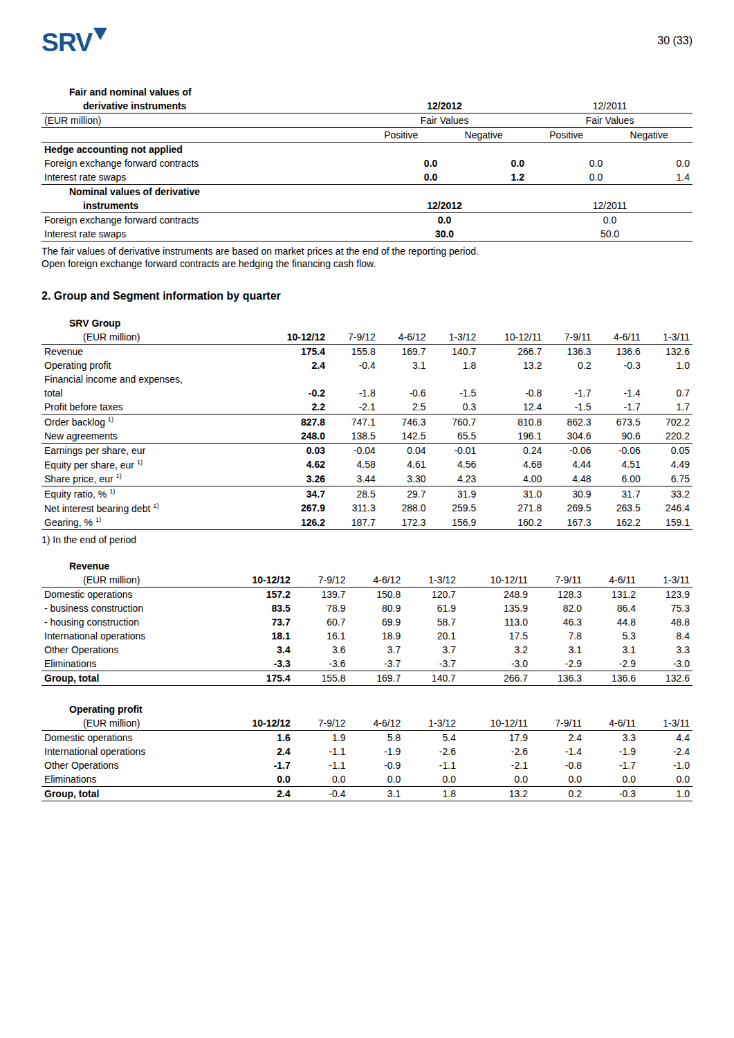SRV
30 (33)
| Fair and nominal values of | | | | |
| derivative instruments | 12/2012 | 12/2011 |
| (EUR million) | Fair Values | Fair Values |
| | Positive | Negative | Positive | Negative |
| Hedge accounting not applied | | | | |
| Foreign exchange forward contracts | 0.0 | 0.0 | 0.0 | 0.0 |
| Interest rate swaps | 0.0 | 1.2 | 0.0 | 1.4 |
| Nominal values of derivative | | | | |
| instruments | 12/2012 | 12/2011 |
| Foreign exchange forward contracts | 0.0 | 0.0 |
| Interest rate swaps | 30.0 | 50.0 |
The fair values of derivative instruments are based on market prices at the end of the reporting period.
Open foreign exchange forward contracts are hedging the financing cash flow.
2. Group and Segment information by quarter
| SRV Group | | | | | | | | |
| (EUR million) | 10-12/12 | 7-9/12 | 4-6/12 | 1-3/12 | 10-12/11 | 7-9/11 | 4-6/11 | 1-3/11 |
| Revenue | 175.4 | 155.8 | 169.7 | 140.7 | 266.7 | 136.3 | 136.6 | 132.6 |
| Operating profit | 2.4 | -0.4 | 3.1 | 1.8 | 13.2 | 0.2 | -0.3 | 1.0 |
| Financial income and expenses, | | | | | | | | |
| total | -0.2 | -1.8 | -0.6 | -1.5 | -0.8 | -1.7 | -1.4 | 0.7 |
| Profit before taxes | 2.2 | -2.1 | 2.5 | 0.3 | 12.4 | -1.5 | -1.7 | 1.7 |
| Order backlog 1) | 827.8 | 747.1 | 746.3 | 760.7 | 810.8 | 862.3 | 673.5 | 702.2 |
| New agreements | 248.0 | 138.5 | 142.5 | 65.5 | 196.1 | 304.6 | 90.6 | 220.2 |
| Earnings per share, eur | 0.03 | -0.04 | 0.04 | -0.01 | 0.24 | -0.06 | -0.06 | 0.05 |
| Equity per share, eur 1) | 4.62 | 4.58 | 4.61 | 4.56 | 4.68 | 4.44 | 4.51 | 4.49 |
| Share price, eur 1) | 3.26 | 3.44 | 3.30 | 4.23 | 4.00 | 4.48 | 6.00 | 6.75 |
| Equity ratio, % 1) | 34.7 | 28.5 | 29.7 | 31.9 | 31.0 | 30.9 | 31.7 | 33.2 |
| Net interest bearing debt 1) | 267.9 | 311.3 | 288.0 | 259.5 | 271.8 | 269.5 | 263.5 | 246.4 |
| Gearing, % 1) | 126.2 | 187.7 | 172.3 | 156.9 | 160.2 | 167.3 | 162.2 | 159.1 |
1) In the end of period
| Revenue | | | | | | | | |
| (EUR million) | 10-12/12 | 7-9/12 | 4-6/12 | 1-3/12 | 10-12/11 | 7-9/11 | 4-6/11 | 1-3/11 |
| Domestic operations | 157.2 | 139.7 | 150.8 | 120.7 | 248.9 | 128.3 | 131.2 | 123.9 |
| - business construction | 83.5 | 78.9 | 80.9 | 61.9 | 135.9 | 82.0 | 86.4 | 75.3 |
| - housing construction | 73.7 | 60.7 | 69.9 | 58.7 | 113.0 | 46.3 | 44.8 | 48.8 |
| International operations | 18.1 | 16.1 | 18.9 | 20.1 | 17.5 | 7.8 | 5.3 | 8.4 |
| Other Operations | 3.4 | 3.6 | 3.7 | 3.7 | 3.2 | 3.1 | 3.1 | 3.3 |
| Eliminations | -3.3 | -3.6 | -3.7 | -3.7 | -3.0 | -2.9 | -2.9 | -3.0 |
| Group, total | 175.4 | 155.8 | 169.7 | 140.7 | 266.7 | 136.3 | 136.6 | 132.6 |
| Operating profit | | | | | | | | |
| (EUR million) | 10-12/12 | 7-9/12 | 4-6/12 | 1-3/12 | 10-12/11 | 7-9/11 | 4-6/11 | 1-3/11 |
| Domestic operations | 1.6 | 1.9 | 5.8 | 5.4 | 17.9 | 2.4 | 3.3 | 4.4 |
| International operations | 2.4 | -1.1 | -1.9 | -2.6 | -2.6 | -1.4 | -1.9 | -2.4 |
| Other Operations | -1.7 | -1.1 | -0.9 | -1.1 | -2.1 | -0.8 | -1.7 | -1.0 |
| Eliminations | 0.0 | 0.0 | 0.0 | 0.0 | 0.0 | 0.0 | 0.0 | 0.0 |
| Group, total | 2.4 | -0.4 | 3.1 | 1.8 | 13.2 | 0.2 | -0.3 | 1.0 |